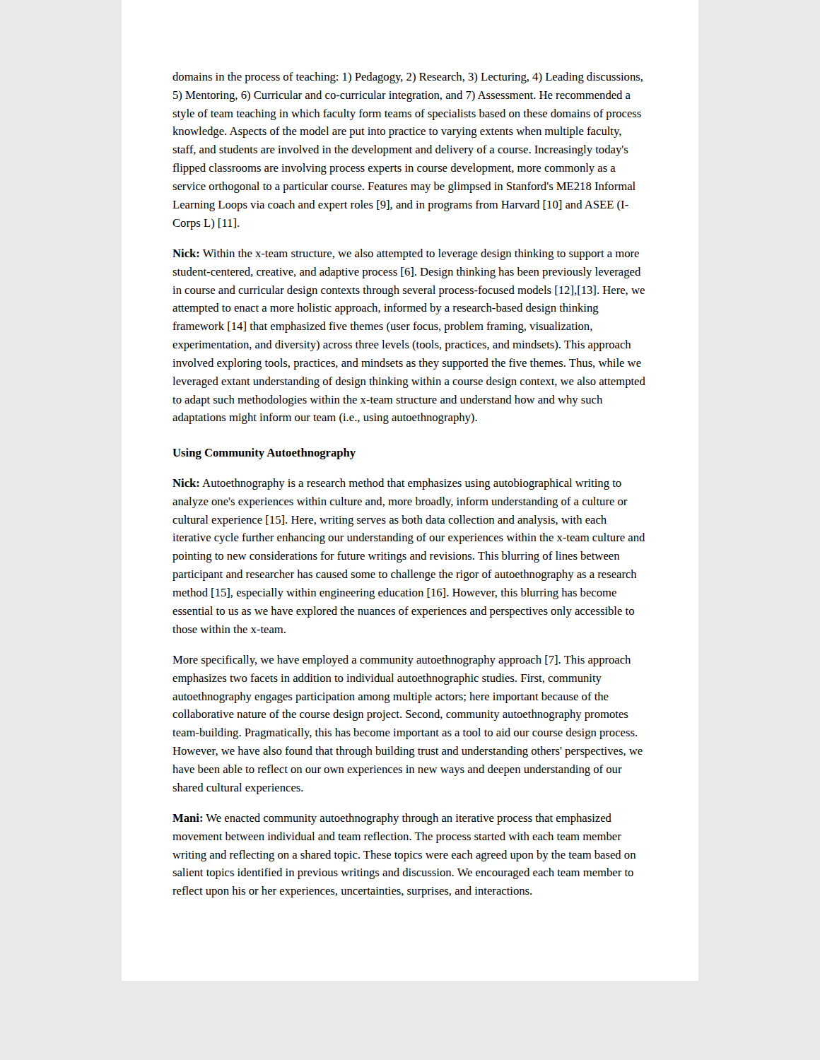domains in the process of teaching: 1) Pedagogy, 2) Research, 3) Lecturing, 4) Leading discussions, 5) Mentoring, 6) Curricular and co-curricular integration, and 7) Assessment. He recommended a style of team teaching in which faculty form teams of specialists based on these domains of process knowledge. Aspects of the model are put into practice to varying extents when multiple faculty, staff, and students are involved in the development and delivery of a course. Increasingly today's flipped classrooms are involving process experts in course development, more commonly as a service orthogonal to a particular course. Features may be glimpsed in Stanford's ME218 Informal Learning Loops via coach and expert roles [9], and in programs from Harvard [10] and ASEE (I-Corps L) [11].
Nick: Within the x-team structure, we also attempted to leverage design thinking to support a more student-centered, creative, and adaptive process [6]. Design thinking has been previously leveraged in course and curricular design contexts through several process-focused models [12],[13]. Here, we attempted to enact a more holistic approach, informed by a research-based design thinking framework [14] that emphasized five themes (user focus, problem framing, visualization, experimentation, and diversity) across three levels (tools, practices, and mindsets). This approach involved exploring tools, practices, and mindsets as they supported the five themes. Thus, while we leveraged extant understanding of design thinking within a course design context, we also attempted to adapt such methodologies within the x-team structure and understand how and why such adaptations might inform our team (i.e., using autoethnography).
Using Community Autoethnography
Nick: Autoethnography is a research method that emphasizes using autobiographical writing to analyze one's experiences within culture and, more broadly, inform understanding of a culture or cultural experience [15]. Here, writing serves as both data collection and analysis, with each iterative cycle further enhancing our understanding of our experiences within the x-team culture and pointing to new considerations for future writings and revisions. This blurring of lines between participant and researcher has caused some to challenge the rigor of autoethnography as a research method [15], especially within engineering education [16]. However, this blurring has become essential to us as we have explored the nuances of experiences and perspectives only accessible to those within the x-team.
More specifically, we have employed a community autoethnography approach [7]. This approach emphasizes two facets in addition to individual autoethnographic studies. First, community autoethnography engages participation among multiple actors; here important because of the collaborative nature of the course design project. Second, community autoethnography promotes team-building. Pragmatically, this has become important as a tool to aid our course design process. However, we have also found that through building trust and understanding others' perspectives, we have been able to reflect on our own experiences in new ways and deepen understanding of our shared cultural experiences.
Mani: We enacted community autoethnography through an iterative process that emphasized movement between individual and team reflection. The process started with each team member writing and reflecting on a shared topic. These topics were each agreed upon by the team based on salient topics identified in previous writings and discussion. We encouraged each team member to reflect upon his or her experiences, uncertainties, surprises, and interactions.